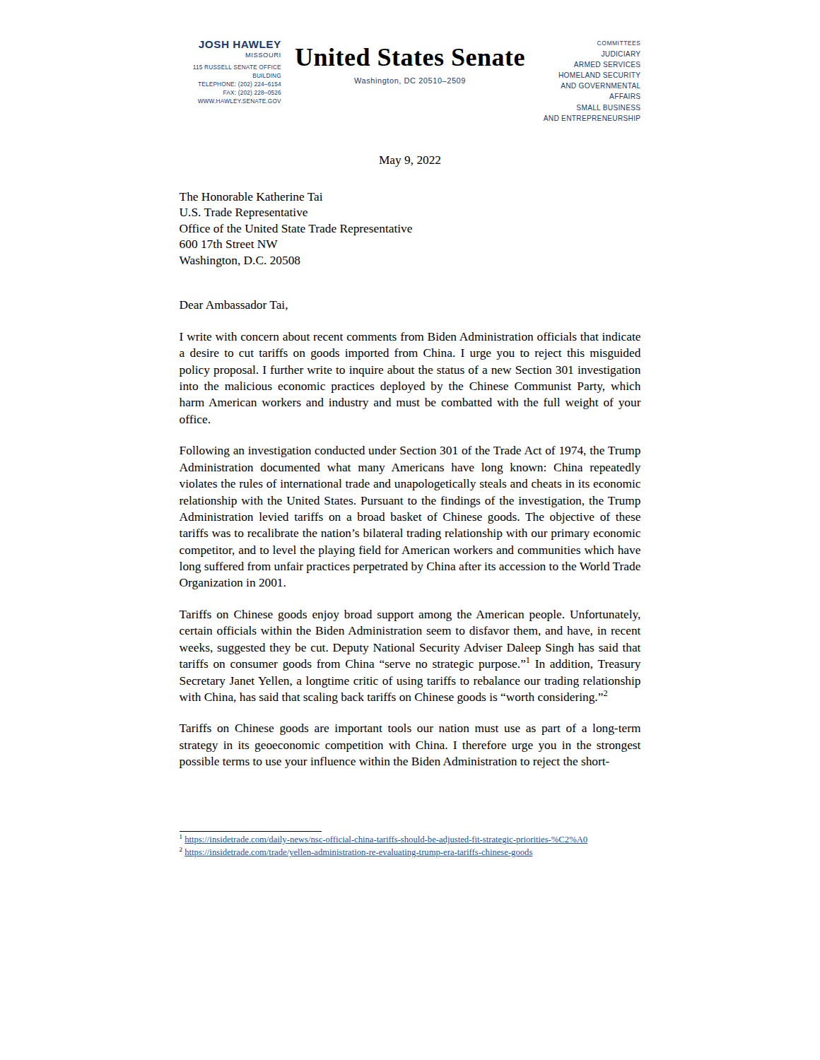Josh Hawley
Missouri
115 Russell Senate Office Building
Telephone: (202) 224–6154
Fax: (202) 228–0526
www.hawley.senate.gov
United States Senate
Washington, DC 20510–2509
Committees
Judiciary
Armed Services
Homeland Security
and Governmental Affairs
Small Business
and Entrepreneurship
May 9, 2022
The Honorable Katherine Tai
U.S. Trade Representative
Office of the United State Trade Representative
600 17th Street NW
Washington, D.C. 20508
Dear Ambassador Tai,
I write with concern about recent comments from Biden Administration officials that indicate a desire to cut tariffs on goods imported from China. I urge you to reject this misguided policy proposal. I further write to inquire about the status of a new Section 301 investigation into the malicious economic practices deployed by the Chinese Communist Party, which harm American workers and industry and must be combatted with the full weight of your office.
Following an investigation conducted under Section 301 of the Trade Act of 1974, the Trump Administration documented what many Americans have long known: China repeatedly violates the rules of international trade and unapologetically steals and cheats in its economic relationship with the United States. Pursuant to the findings of the investigation, the Trump Administration levied tariffs on a broad basket of Chinese goods. The objective of these tariffs was to recalibrate the nation’s bilateral trading relationship with our primary economic competitor, and to level the playing field for American workers and communities which have long suffered from unfair practices perpetrated by China after its accession to the World Trade Organization in 2001.
Tariffs on Chinese goods enjoy broad support among the American people. Unfortunately, certain officials within the Biden Administration seem to disfavor them, and have, in recent weeks, suggested they be cut. Deputy National Security Adviser Daleep Singh has said that tariffs on consumer goods from China “serve no strategic purpose.”1 In addition, Treasury Secretary Janet Yellen, a longtime critic of using tariffs to rebalance our trading relationship with China, has said that scaling back tariffs on Chinese goods is “worth considering.”2
Tariffs on Chinese goods are important tools our nation must use as part of a long-term strategy in its geoeconomic competition with China. I therefore urge you in the strongest possible terms to use your influence within the Biden Administration to reject the short-
1 https://insidetrade.com/daily-news/nsc-official-china-tariffs-should-be-adjusted-fit-strategic-priorities-%C2%A0
2 https://insidetrade.com/trade/yellen-administration-re-evaluating-trump-era-tariffs-chinese-goods